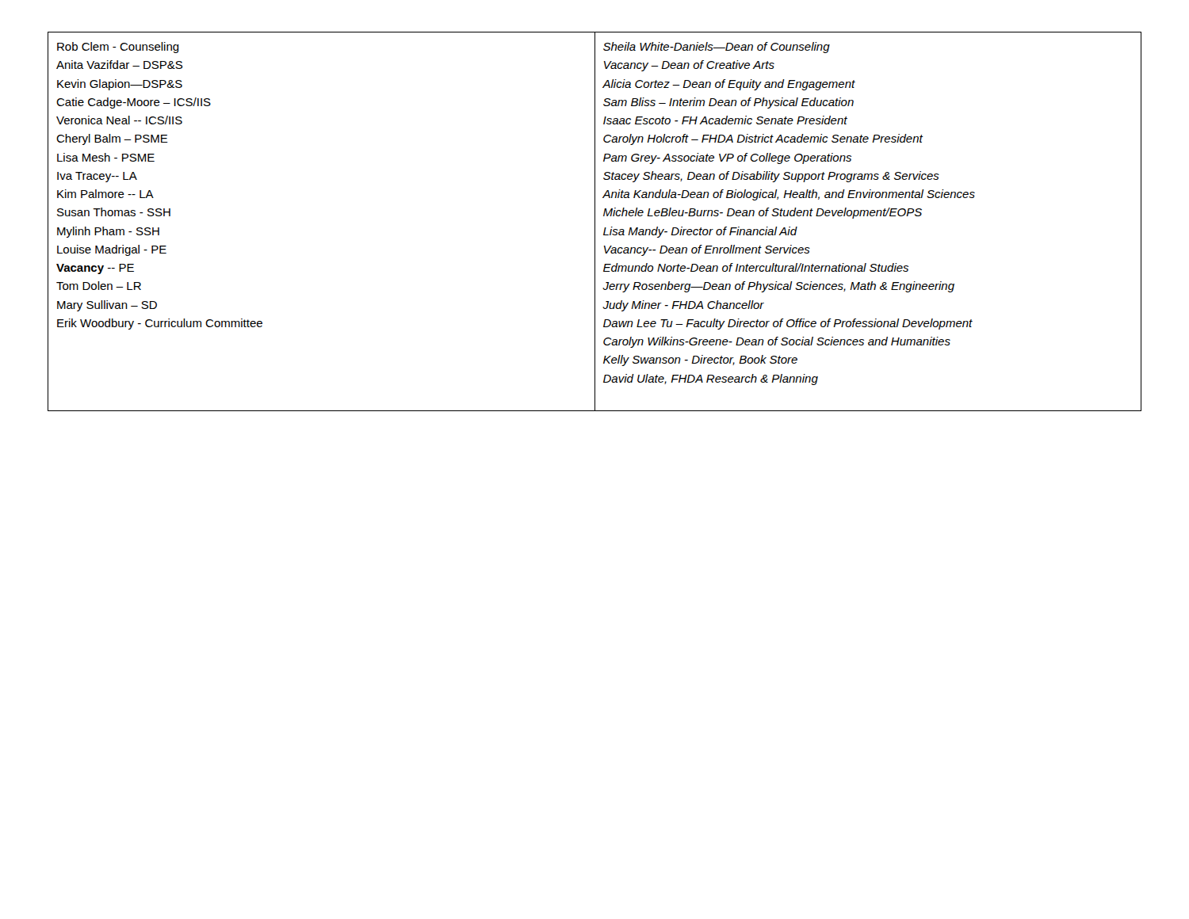| Rob Clem - Counseling Anita Vazifdar – DSP&S Kevin Glapion—DSP&S Catie Cadge-Moore – ICS/IIS Veronica Neal -- ICS/IIS Cheryl Balm – PSME Lisa Mesh - PSME Iva Tracey-- LA Kim Palmore -- LA Susan Thomas - SSH Mylinh Pham - SSH Louise Madrigal - PE Vacancy -- PE Tom Dolen – LR Mary Sullivan – SD Erik Woodbury - Curriculum Committee | Sheila White-Daniels—Dean of Counseling Vacancy – Dean of Creative Arts Alicia Cortez – Dean of Equity and Engagement Sam Bliss – Interim Dean of Physical Education Isaac Escoto - FH Academic Senate President Carolyn Holcroft – FHDA District Academic Senate President Pam Grey- Associate VP of College Operations Stacey Shears, Dean of Disability Support Programs & Services Anita Kandula-Dean of Biological, Health, and Environmental Sciences Michele LeBleu-Burns- Dean of Student Development/EOPS Lisa Mandy- Director of Financial Aid Vacancy-- Dean of Enrollment Services Edmundo Norte-Dean of Intercultural/International Studies Jerry Rosenberg—Dean of Physical Sciences, Math & Engineering Judy Miner - FHDA Chancellor Dawn Lee Tu – Faculty Director of Office of Professional Development Carolyn Wilkins-Greene- Dean of Social Sciences and Humanities Kelly Swanson - Director, Book Store David Ulate, FHDA Research & Planning |